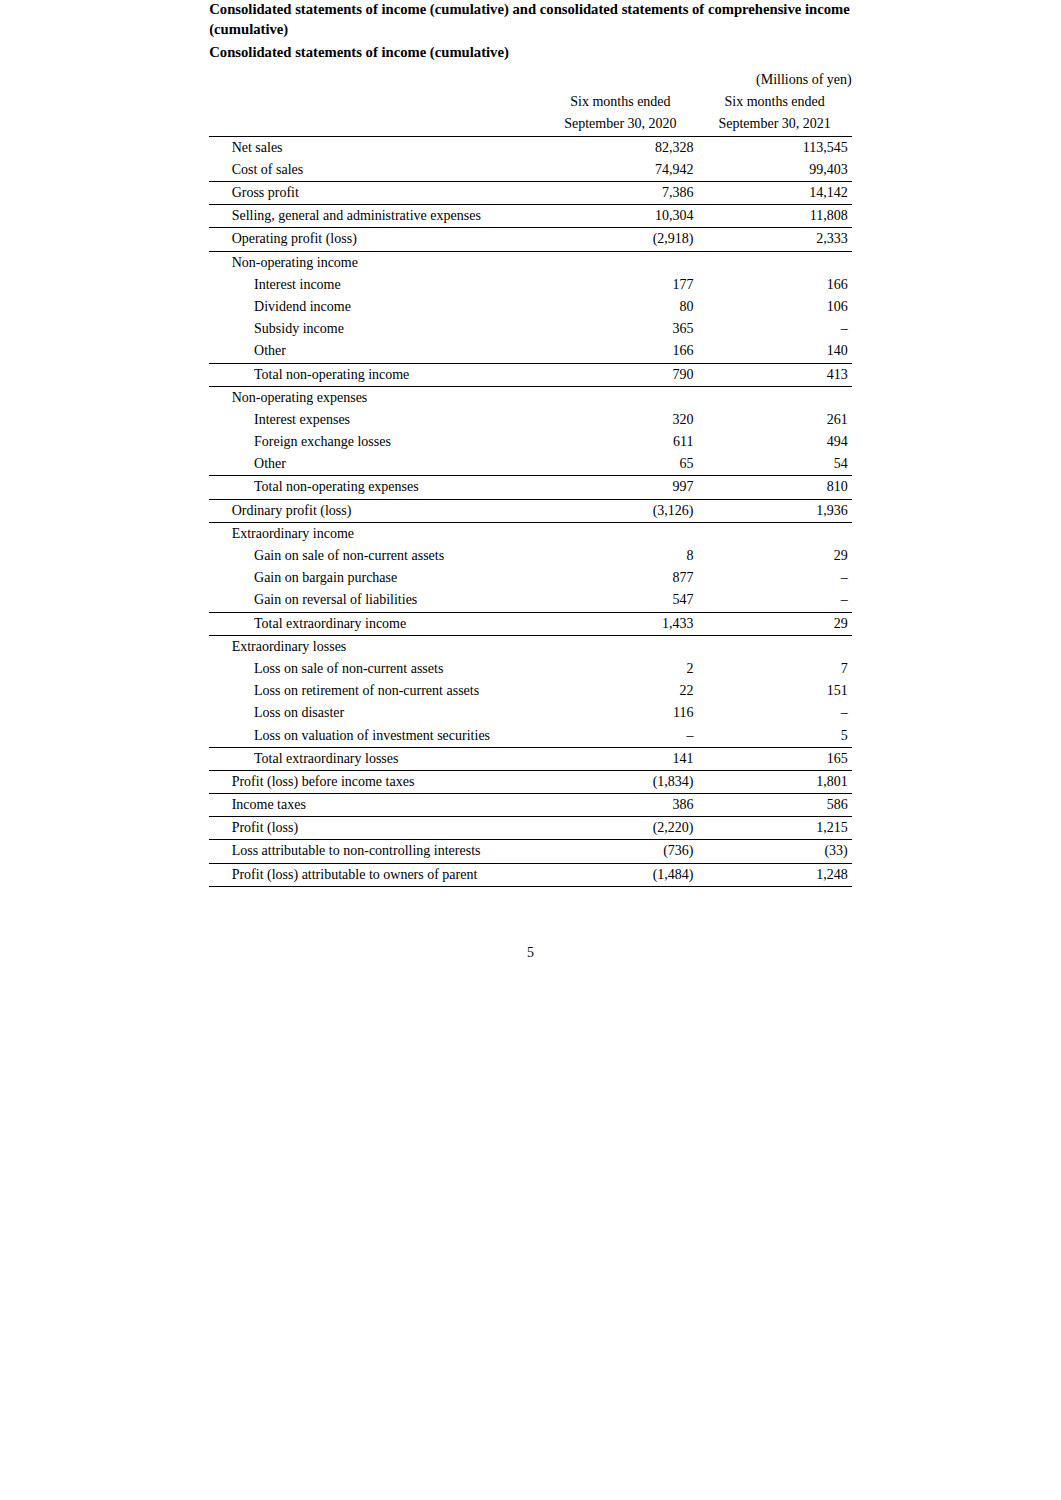Consolidated statements of income (cumulative) and consolidated statements of comprehensive income (cumulative)
Consolidated statements of income (cumulative)
(Millions of yen)
| | Six months ended | Six months ended |
| --- | --- | --- |
| | September 30, 2020 | September 30, 2021 |
| Net sales | 82,328 | 113,545 |
| Cost of sales | 74,942 | 99,403 |
| Gross profit | 7,386 | 14,142 |
| Selling, general and administrative expenses | 10,304 | 11,808 |
| Operating profit (loss) | (2,918) | 2,333 |
| Non-operating income | | |
| Interest income | 177 | 166 |
| Dividend income | 80 | 106 |
| Subsidy income | 365 | – |
| Other | 166 | 140 |
| Total non-operating income | 790 | 413 |
| Non-operating expenses | | |
| Interest expenses | 320 | 261 |
| Foreign exchange losses | 611 | 494 |
| Other | 65 | 54 |
| Total non-operating expenses | 997 | 810 |
| Ordinary profit (loss) | (3,126) | 1,936 |
| Extraordinary income | | |
| Gain on sale of non-current assets | 8 | 29 |
| Gain on bargain purchase | 877 | – |
| Gain on reversal of liabilities | 547 | – |
| Total extraordinary income | 1,433 | 29 |
| Extraordinary losses | | |
| Loss on sale of non-current assets | 2 | 7 |
| Loss on retirement of non-current assets | 22 | 151 |
| Loss on disaster | 116 | – |
| Loss on valuation of investment securities | – | 5 |
| Total extraordinary losses | 141 | 165 |
| Profit (loss) before income taxes | (1,834) | 1,801 |
| Income taxes | 386 | 586 |
| Profit (loss) | (2,220) | 1,215 |
| Loss attributable to non-controlling interests | (736) | (33) |
| Profit (loss) attributable to owners of parent | (1,484) | 1,248 |
5